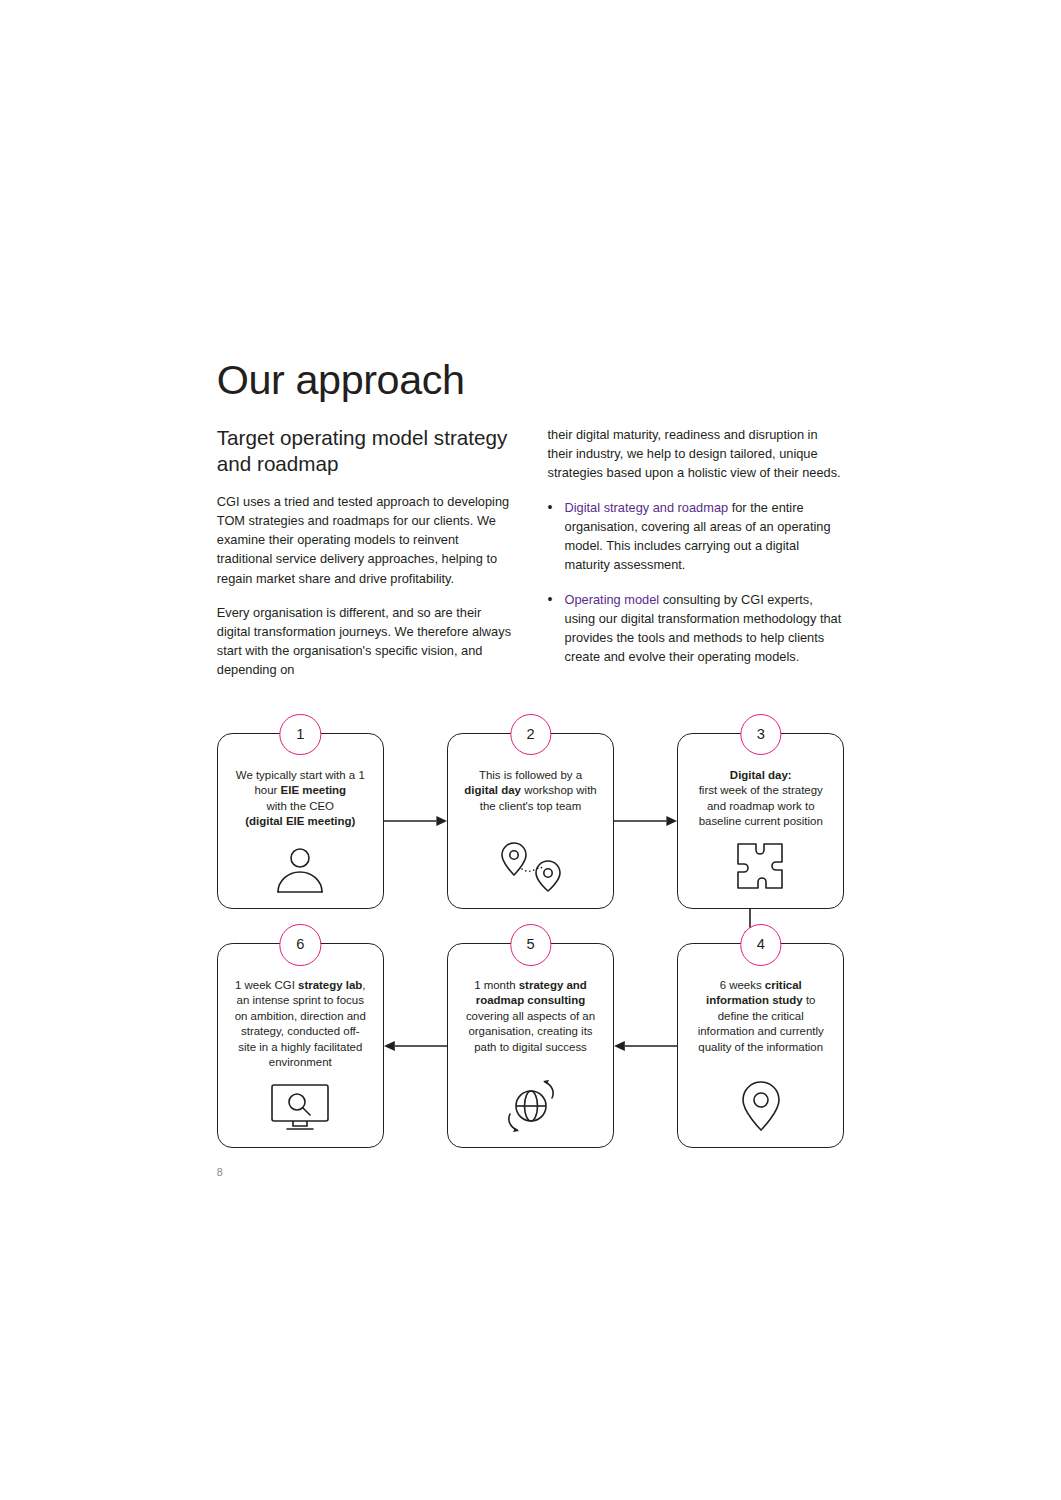Our approach
Target operating model strategy and roadmap
CGI uses a tried and tested approach to developing TOM strategies and roadmaps for our clients. We examine their operating models to reinvent traditional service delivery approaches, helping to regain market share and drive profitability.
Every organisation is different, and so are their digital transformation journeys. We therefore always start with the organisation's specific vision, and depending on
their digital maturity, readiness and disruption in their industry, we help to design tailored, unique strategies based upon a holistic view of their needs.
Digital strategy and roadmap for the entire organisation, covering all areas of an operating model. This includes carrying out a digital maturity assessment.
Operating model consulting by CGI experts, using our digital transformation methodology that provides the tools and methods to help clients create and evolve their operating models.
1
We typically start with a 1 hour EIE meeting
with the CEO
(digital EIE meeting)
2
This is followed by a digital day workshop with the client's top team
3
Digital day:
first week of the strategy and roadmap work to baseline current position
6
1 week CGI strategy lab, an intense sprint to focus on ambition, direction and strategy, conducted off-site in a highly facilitated environment
5
1 month strategy and roadmap consulting covering all aspects of an organisation, creating its path to digital success
4
6 weeks critical information study to define the critical information and currently quality of the information
8